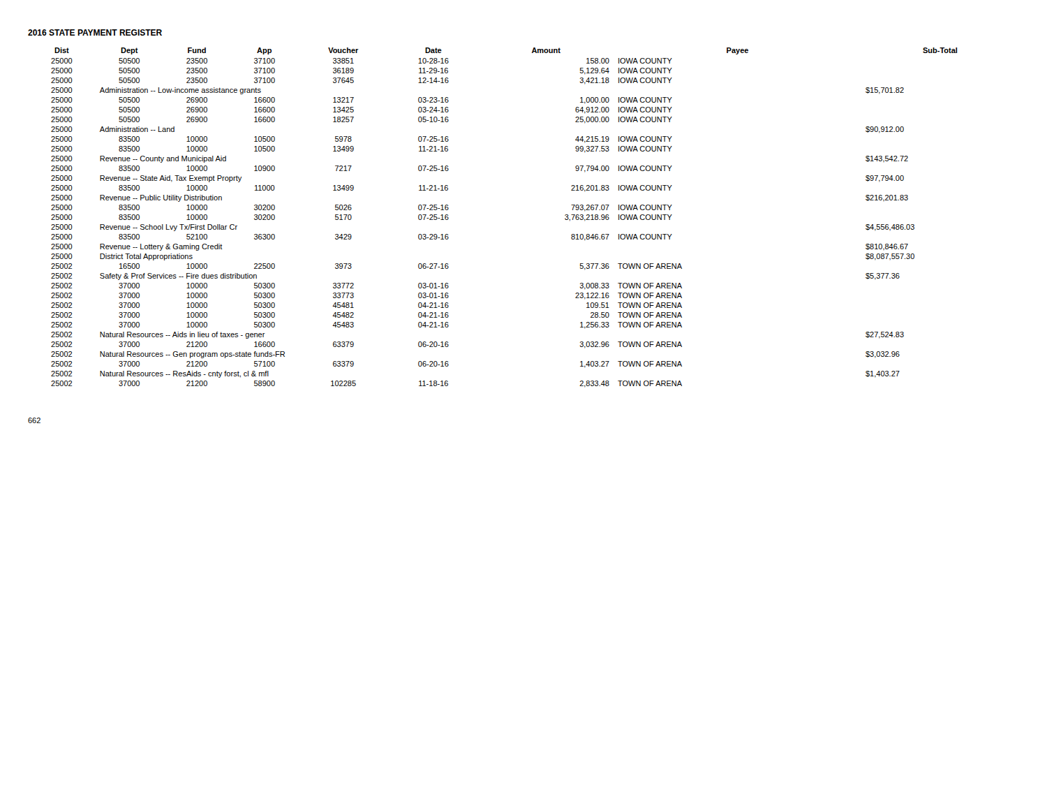2016 STATE PAYMENT REGISTER
| Dist | Dept | Fund | App | Voucher | Date | Amount | Payee | Sub-Total |
| --- | --- | --- | --- | --- | --- | --- | --- | --- |
| 25000 | 50500 | 23500 | 37100 | 33851 | 10-28-16 | 158.00 | IOWA COUNTY | |
| 25000 | 50500 | 23500 | 37100 | 36189 | 11-29-16 | 5,129.64 | IOWA COUNTY | |
| 25000 | 50500 | 23500 | 37100 | 37645 | 12-14-16 | 3,421.18 | IOWA COUNTY | |
| 25000 | Administration -- Low-income assistance grants | | | $ 15,701.82 |
| 25000 | 50500 | 26900 | 16600 | 13217 | 03-23-16 | 1,000.00 | IOWA COUNTY | |
| 25000 | 50500 | 26900 | 16600 | 13425 | 03-24-16 | 64,912.00 | IOWA COUNTY | |
| 25000 | 50500 | 26900 | 16600 | 18257 | 05-10-16 | 25,000.00 | IOWA COUNTY | |
| 25000 | Administration -- Land | | | $ 90,912.00 |
| 25000 | 83500 | 10000 | 10500 | 5978 | 07-25-16 | 44,215.19 | IOWA COUNTY | |
| 25000 | 83500 | 10000 | 10500 | 13499 | 11-21-16 | 99,327.53 | IOWA COUNTY | |
| 25000 | Revenue -- County and Municipal Aid | | | $ 143,542.72 |
| 25000 | 83500 | 10000 | 10900 | 7217 | 07-25-16 | 97,794.00 | IOWA COUNTY | |
| 25000 | Revenue -- State Aid, Tax Exempt Proprty | | | $ 97,794.00 |
| 25000 | 83500 | 10000 | 11000 | 13499 | 11-21-16 | 216,201.83 | IOWA COUNTY | |
| 25000 | Revenue -- Public Utility Distribution | | | $ 216,201.83 |
| 25000 | 83500 | 10000 | 30200 | 5026 | 07-25-16 | 793,267.07 | IOWA COUNTY | |
| 25000 | 83500 | 10000 | 30200 | 5170 | 07-25-16 | 3,763,218.96 | IOWA COUNTY | |
| 25000 | Revenue -- School Lvy Tx/First Dollar Cr | | | $ 4,556,486.03 |
| 25000 | 83500 | 52100 | 36300 | 3429 | 03-29-16 | 810,846.67 | IOWA COUNTY | |
| 25000 | Revenue -- Lottery & Gaming Credit | | | $ 810,846.67 |
| 25000 | District Total Appropriations | | | $ 8,087,557.30 |
| 25002 | 16500 | 10000 | 22500 | 3973 | 06-27-16 | 5,377.36 | TOWN OF ARENA | |
| 25002 | Safety & Prof Services -- Fire dues distribution | | | $ 5,377.36 |
| 25002 | 37000 | 10000 | 50300 | 33772 | 03-01-16 | 3,008.33 | TOWN OF ARENA | |
| 25002 | 37000 | 10000 | 50300 | 33773 | 03-01-16 | 23,122.16 | TOWN OF ARENA | |
| 25002 | 37000 | 10000 | 50300 | 45481 | 04-21-16 | 109.51 | TOWN OF ARENA | |
| 25002 | 37000 | 10000 | 50300 | 45482 | 04-21-16 | 28.50 | TOWN OF ARENA | |
| 25002 | 37000 | 10000 | 50300 | 45483 | 04-21-16 | 1,256.33 | TOWN OF ARENA | |
| 25002 | Natural Resources -- Aids in lieu of taxes - gener | | | $ 27,524.83 |
| 25002 | 37000 | 21200 | 16600 | 63379 | 06-20-16 | 3,032.96 | TOWN OF ARENA | |
| 25002 | Natural Resources -- Gen program ops-state funds-FR | | | $ 3,032.96 |
| 25002 | 37000 | 21200 | 57100 | 63379 | 06-20-16 | 1,403.27 | TOWN OF ARENA | |
| 25002 | Natural Resources -- ResAids - cnty forst, cl & mfl | | | $ 1,403.27 |
| 25002 | 37000 | 21200 | 58900 | 102285 | 11-18-16 | 2,833.48 | TOWN OF ARENA | |
662